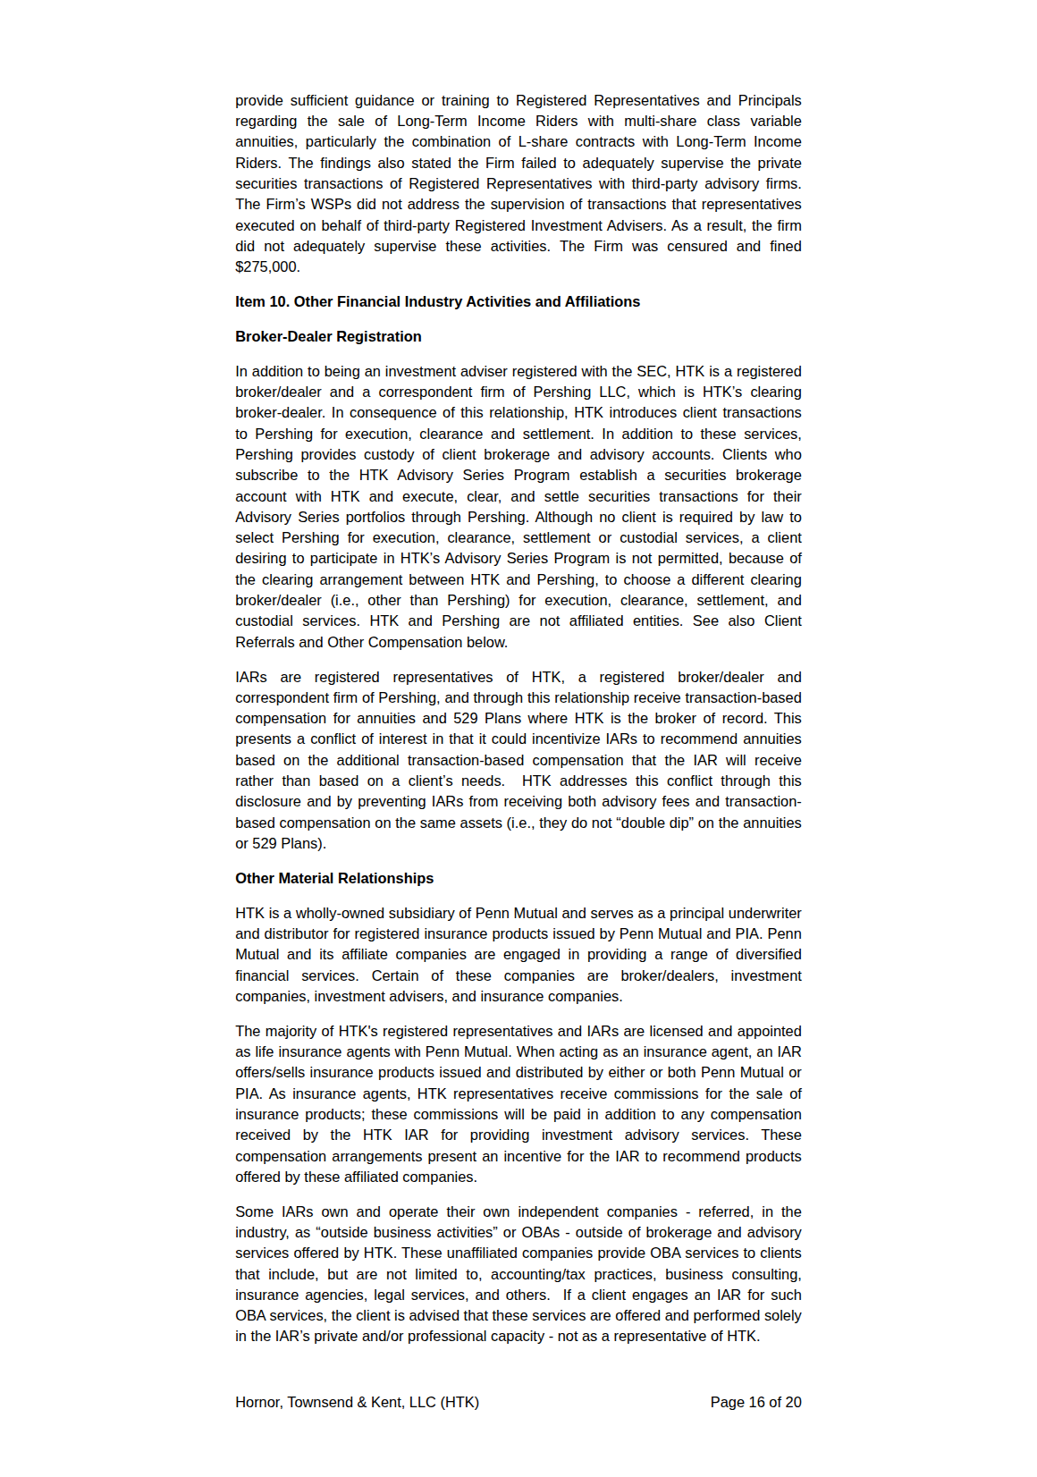provide sufficient guidance or training to Registered Representatives and Principals regarding the sale of Long-Term Income Riders with multi-share class variable annuities, particularly the combination of L-share contracts with Long-Term Income Riders. The findings also stated the Firm failed to adequately supervise the private securities transactions of Registered Representatives with third-party advisory firms. The Firm’s WSPs did not address the supervision of transactions that representatives executed on behalf of third-party Registered Investment Advisers. As a result, the firm did not adequately supervise these activities. The Firm was censured and fined $275,000.
Item 10. Other Financial Industry Activities and Affiliations
Broker-Dealer Registration
In addition to being an investment adviser registered with the SEC, HTK is a registered broker/dealer and a correspondent firm of Pershing LLC, which is HTK’s clearing broker-dealer. In consequence of this relationship, HTK introduces client transactions to Pershing for execution, clearance and settlement. In addition to these services, Pershing provides custody of client brokerage and advisory accounts. Clients who subscribe to the HTK Advisory Series Program establish a securities brokerage account with HTK and execute, clear, and settle securities transactions for their Advisory Series portfolios through Pershing. Although no client is required by law to select Pershing for execution, clearance, settlement or custodial services, a client desiring to participate in HTK’s Advisory Series Program is not permitted, because of the clearing arrangement between HTK and Pershing, to choose a different clearing broker/dealer (i.e., other than Pershing) for execution, clearance, settlement, and custodial services. HTK and Pershing are not affiliated entities. See also Client Referrals and Other Compensation below.
IARs are registered representatives of HTK, a registered broker/dealer and correspondent firm of Pershing, and through this relationship receive transaction-based compensation for annuities and 529 Plans where HTK is the broker of record. This presents a conflict of interest in that it could incentivize IARs to recommend annuities based on the additional transaction-based compensation that the IAR will receive rather than based on a client’s needs. HTK addresses this conflict through this disclosure and by preventing IARs from receiving both advisory fees and transaction-based compensation on the same assets (i.e., they do not “double dip” on the annuities or 529 Plans).
Other Material Relationships
HTK is a wholly-owned subsidiary of Penn Mutual and serves as a principal underwriter and distributor for registered insurance products issued by Penn Mutual and PIA. Penn Mutual and its affiliate companies are engaged in providing a range of diversified financial services. Certain of these companies are broker/dealers, investment companies, investment advisers, and insurance companies.
The majority of HTK's registered representatives and IARs are licensed and appointed as life insurance agents with Penn Mutual. When acting as an insurance agent, an IAR offers/sells insurance products issued and distributed by either or both Penn Mutual or PIA. As insurance agents, HTK representatives receive commissions for the sale of insurance products; these commissions will be paid in addition to any compensation received by the HTK IAR for providing investment advisory services. These compensation arrangements present an incentive for the IAR to recommend products offered by these affiliated companies.
Some IARs own and operate their own independent companies - referred, in the industry, as “outside business activities” or OBAs - outside of brokerage and advisory services offered by HTK. These unaffiliated companies provide OBA services to clients that include, but are not limited to, accounting/tax practices, business consulting, insurance agencies, legal services, and others. If a client engages an IAR for such OBA services, the client is advised that these services are offered and performed solely in the IAR’s private and/or professional capacity - not as a representative of HTK.
Hornor, Townsend & Kent, LLC (HTK)
Page 16 of 20